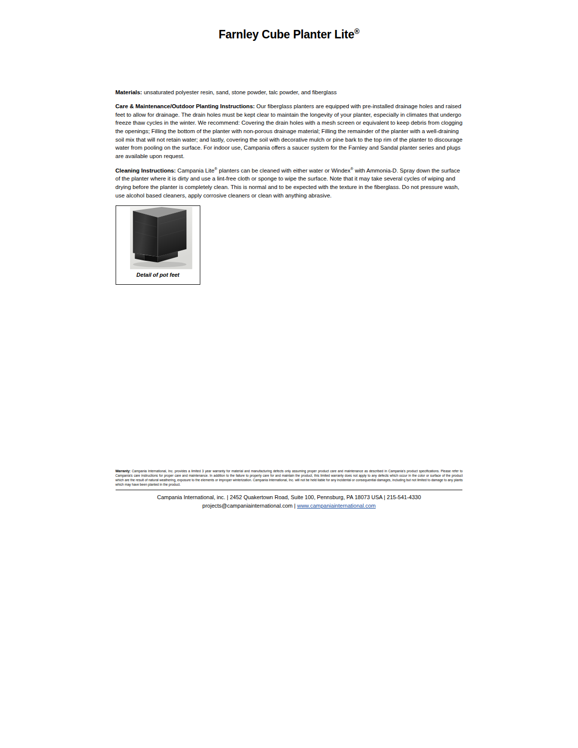Farnley Cube Planter Lite®
Materials: unsaturated polyester resin, sand, stone powder, talc powder, and fiberglass
Care & Maintenance/Outdoor Planting Instructions: Our fiberglass planters are equipped with pre-installed drainage holes and raised feet to allow for drainage. The drain holes must be kept clear to maintain the longevity of your planter, especially in climates that undergo freeze thaw cycles in the winter. We recommend: Covering the drain holes with a mesh screen or equivalent to keep debris from clogging the openings; Filling the bottom of the planter with non-porous drainage material; Filling the remainder of the planter with a well-draining soil mix that will not retain water; and lastly, covering the soil with decorative mulch or pine bark to the top rim of the planter to discourage water from pooling on the surface. For indoor use, Campania offers a saucer system for the Farnley and Sandal planter series and plugs are available upon request.
Cleaning Instructions: Campania Lite® planters can be cleaned with either water or Windex® with Ammonia-D. Spray down the surface of the planter where it is dirty and use a lint-free cloth or sponge to wipe the surface. Note that it may take several cycles of wiping and drying before the planter is completely clean. This is normal and to be expected with the texture in the fiberglass. Do not pressure wash, use alcohol based cleaners, apply corrosive cleaners or clean with anything abrasive.
Detail of pot feet
Warranty: Campania International, Inc. provides a limited 3 year warranty for material and manufacturing defects only assuming proper product care and maintenance as described in Campania's product specifications. Please refer to Campania's care instructions for proper care and maintenance. In addition to the failure to properly care for and maintain the product, this limited warranty does not apply to any defects which occur in the color or surface of the product which are the result of natural weathering, exposure to the elements or improper winterization. Campania International, Inc. will not be held liable for any incidental or consequential damages, including but not limited to damage to any plants which may have been planted in the product.
Campania International, inc. | 2452 Quakertown Road, Suite 100, Pennsburg, PA 18073 USA | 215-541-4330
projects@campaniainternational.com | www.campaniainternational.com